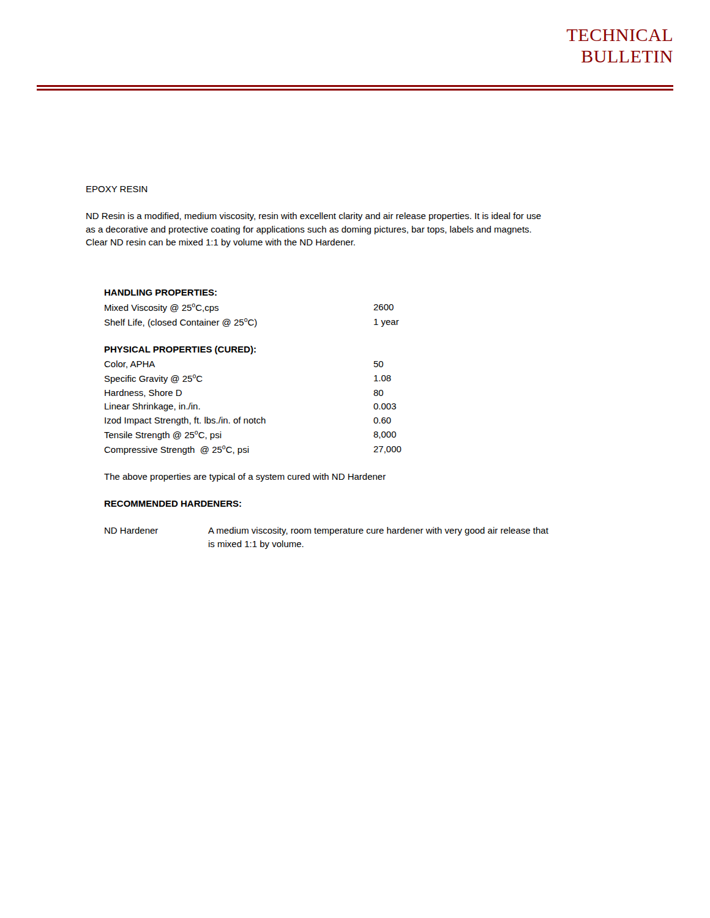TECHNICAL
BULLETIN
EPOXY RESIN
ND Resin is a modified, medium viscosity, resin with excellent clarity and air release properties. It is ideal for use as a decorative and protective coating for applications such as doming pictures, bar tops, labels and magnets. Clear ND resin can be mixed 1:1 by volume with the ND Hardener.
HANDLING PROPERTIES:
| Mixed Viscosity @ 25 o C,cps | 2600 |
| Shelf Life, (closed Container @ 25 o C) | 1 year |
PHYSICAL PROPERTIES (CURED):
| Color, APHA | 50 |
| Specific Gravity @ 25 o C | 1.08 |
| Hardness, Shore D | 80 |
| Linear Shrinkage, in./in. | 0.003 |
| Izod Impact Strength, ft. lbs./in. of notch | 0.60 |
| Tensile Strength @ 25 o C, psi | 8,000 |
| Compressive Strength @ 25 o C, psi | 27,000 |
The above properties are typical of a system cured with ND Hardener
RECOMMENDED HARDENERS:
ND Hardener
A medium viscosity, room temperature cure hardener with very good air release that is mixed 1:1 by volume.